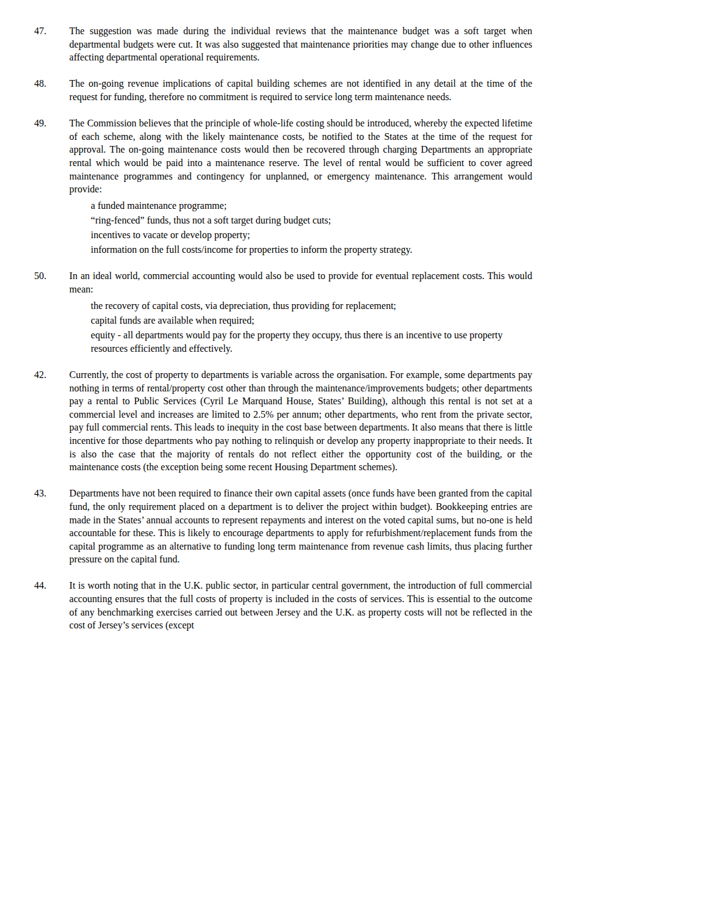47.
The suggestion was made during the individual reviews that the maintenance budget was a soft target when departmental budgets were cut. It was also suggested that maintenance priorities may change due to other influences affecting departmental operational requirements.
48.
The on-going revenue implications of capital building schemes are not identified in any detail at the time of the request for funding, therefore no commitment is required to service long term maintenance needs.
49.
The Commission believes that the principle of whole-life costing should be introduced, whereby the expected lifetime of each scheme, along with the likely maintenance costs, be notified to the States at the time of the request for approval. The on-going maintenance costs would then be recovered through charging Departments an appropriate rental which would be paid into a maintenance reserve. The level of rental would be sufficient to cover agreed maintenance programmes and contingency for unplanned, or emergency maintenance. This arrangement would provide:
a funded maintenance programme;
“ring-fenced” funds, thus not a soft target during budget cuts;
incentives to vacate or develop property;
information on the full costs/income for properties to inform the property strategy.
50.
In an ideal world, commercial accounting would also be used to provide for eventual replacement costs. This would mean:
the recovery of capital costs, via depreciation, thus providing for replacement;
capital funds are available when required;
equity - all departments would pay for the property they occupy, thus there is an incentive to use property resources efficiently and effectively.
42.
Currently, the cost of property to departments is variable across the organisation. For example, some departments pay nothing in terms of rental/property cost other than through the maintenance/improvements budgets; other departments pay a rental to Public Services (Cyril Le Marquand House, States’ Building), although this rental is not set at a commercial level and increases are limited to 2.5% per annum; other departments, who rent from the private sector, pay full commercial rents. This leads to inequity in the cost base between departments. It also means that there is little incentive for those departments who pay nothing to relinquish or develop any property inappropriate to their needs. It is also the case that the majority of rentals do not reflect either the opportunity cost of the building, or the maintenance costs (the exception being some recent Housing Department schemes).
43.
Departments have not been required to finance their own capital assets (once funds have been granted from the capital fund, the only requirement placed on a department is to deliver the project within budget). Bookkeeping entries are made in the States’ annual accounts to represent repayments and interest on the voted capital sums, but no-one is held accountable for these. This is likely to encourage departments to apply for refurbishment/replacement funds from the capital programme as an alternative to funding long term maintenance from revenue cash limits, thus placing further pressure on the capital fund.
44.
It is worth noting that in the U.K. public sector, in particular central government, the introduction of full commercial accounting ensures that the full costs of property is included in the costs of services. This is essential to the outcome of any benchmarking exercises carried out between Jersey and the U.K. as property costs will not be reflected in the cost of Jersey’s services (except